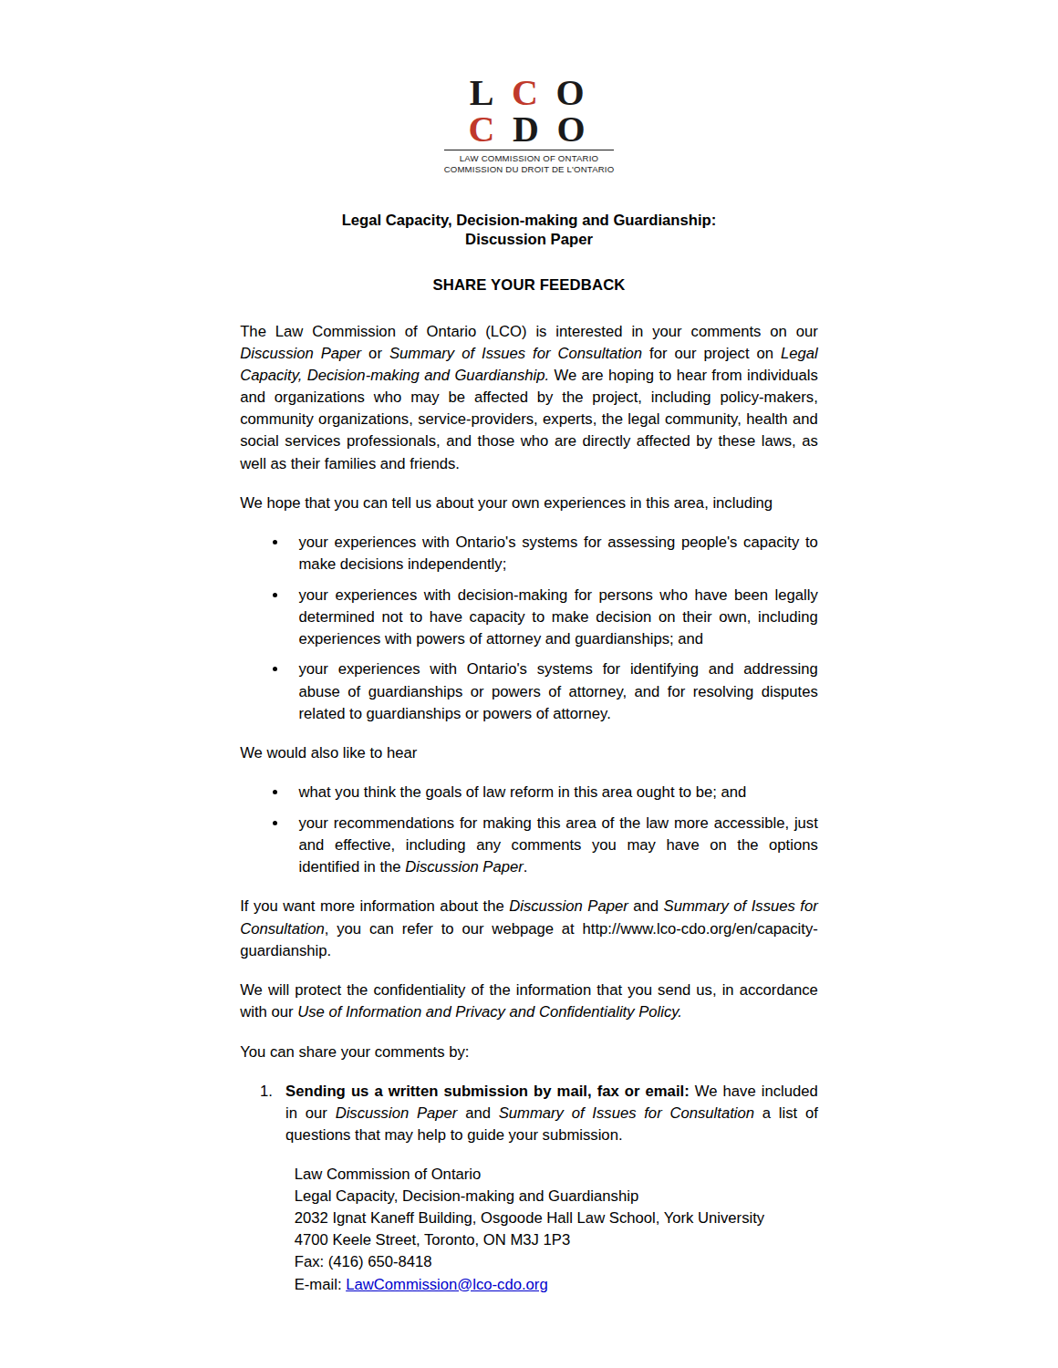L C O
C D O
LAW COMMISSION OF ONTARIO
COMMISSION DU DROIT DE L'ONTARIO
Legal Capacity, Decision-making and Guardianship:Discussion Paper
SHARE YOUR FEEDBACK
The Law Commission of Ontario (LCO) is interested in your comments on our Discussion Paper or Summary of Issues for Consultation for our project on Legal Capacity, Decision-making and Guardianship. We are hoping to hear from individuals and organizations who may be affected by the project, including policy-makers, community organizations, service-providers, experts, the legal community, health and social services professionals, and those who are directly affected by these laws, as well as their families and friends.
We hope that you can tell us about your own experiences in this area, including
your experiences with Ontario's systems for assessing people's capacity to make decisions independently;
your experiences with decision-making for persons who have been legally determined not to have capacity to make decision on their own, including experiences with powers of attorney and guardianships; and
your experiences with Ontario's systems for identifying and addressing abuse of guardianships or powers of attorney, and for resolving disputes related to guardianships or powers of attorney.
We would also like to hear
what you think the goals of law reform in this area ought to be; and
your recommendations for making this area of the law more accessible, just and effective, including any comments you may have on the options identified in the Discussion Paper.
If you want more information about the Discussion Paper and Summary of Issues for Consultation, you can refer to our webpage at http://www.lco-cdo.org/en/capacity-guardianship.
We will protect the confidentiality of the information that you send us, in accordance with our Use of Information and Privacy and Confidentiality Policy.
You can share your comments by:
Sending us a written submission by mail, fax or email: We have included in our Discussion Paper and Summary of Issues for Consultation a list of questions that may help to guide your submission.
Law Commission of Ontario
Legal Capacity, Decision-making and Guardianship
2032 Ignat Kaneff Building, Osgoode Hall Law School, York University
4700 Keele Street, Toronto, ON M3J 1P3
Fax: (416) 650-8418
E-mail: LawCommission@lco-cdo.org